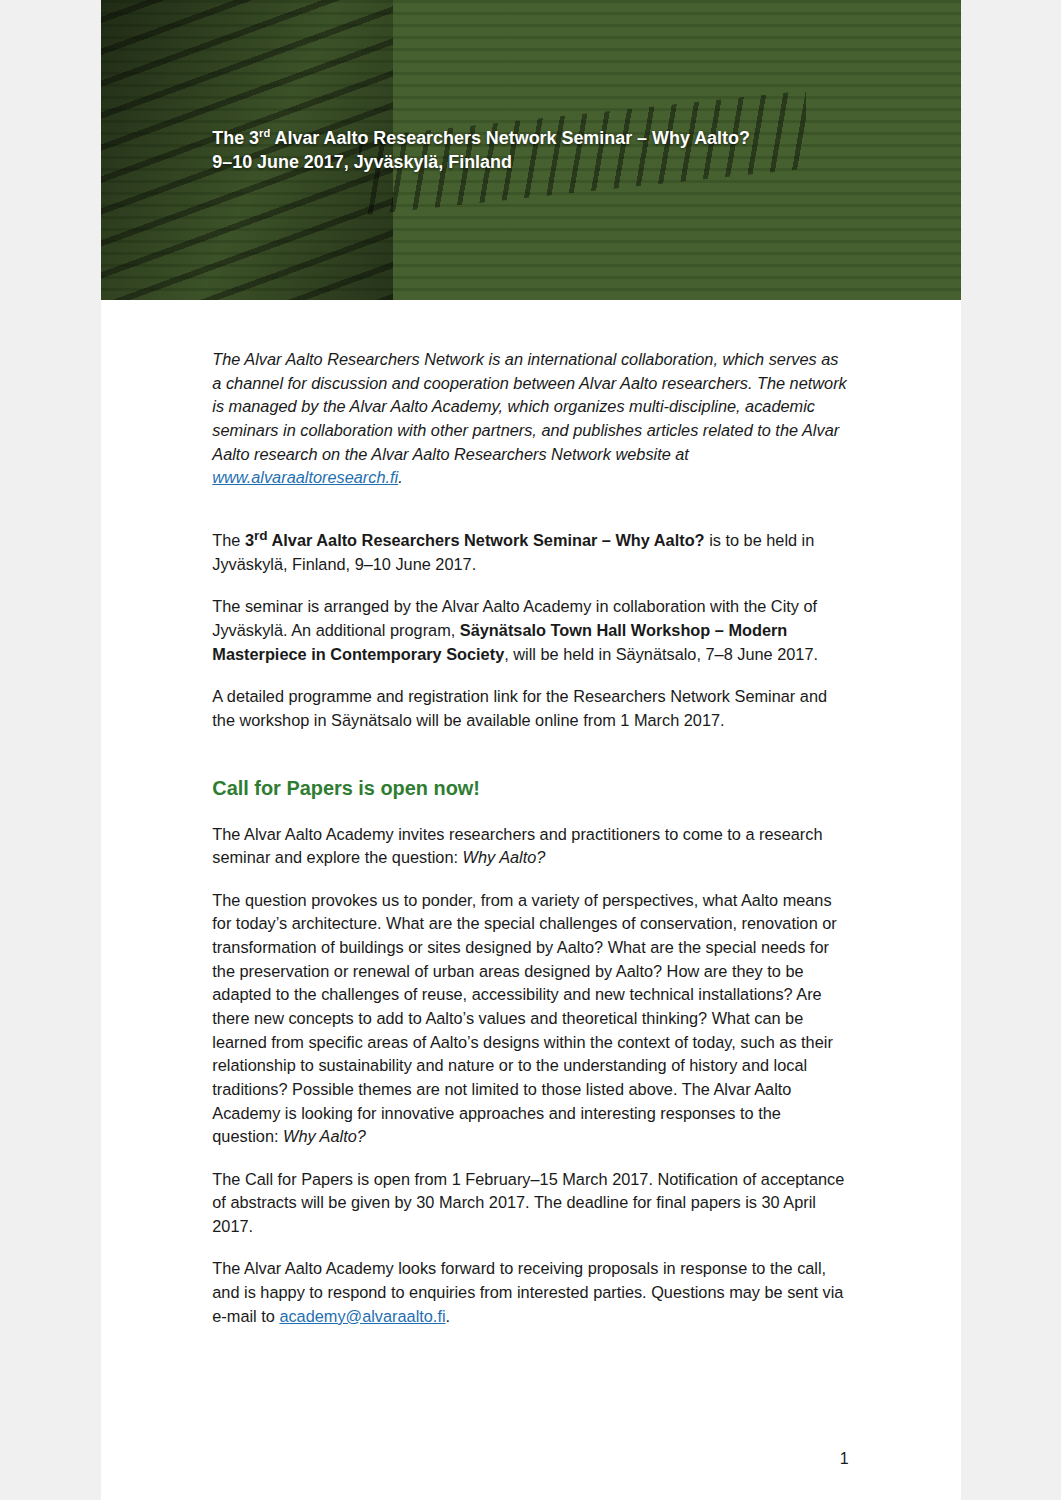The 3rd Alvar Aalto Researchers Network Seminar – Why Aalto?
9–10 June 2017, Jyväskylä, Finland
The Alvar Aalto Researchers Network is an international collaboration, which serves as a channel for discussion and cooperation between Alvar Aalto researchers. The network is managed by the Alvar Aalto Academy, which organizes multi-discipline, academic seminars in collaboration with other partners, and publishes articles related to the Alvar Aalto research on the Alvar Aalto Researchers Network website at www.alvaraaltoresearch.fi.
The 3rd Alvar Aalto Researchers Network Seminar – Why Aalto? is to be held in Jyväskylä, Finland, 9–10 June 2017.
The seminar is arranged by the Alvar Aalto Academy in collaboration with the City of Jyväskylä. An additional program, Säynätsalo Town Hall Workshop – Modern Masterpiece in Contemporary Society, will be held in Säynätsalo, 7–8 June 2017.
A detailed programme and registration link for the Researchers Network Seminar and the workshop in Säynätsalo will be available online from 1 March 2017.
Call for Papers is open now!
The Alvar Aalto Academy invites researchers and practitioners to come to a research seminar and explore the question: Why Aalto?
The question provokes us to ponder, from a variety of perspectives, what Aalto means for today’s architecture. What are the special challenges of conservation, renovation or transformation of buildings or sites designed by Aalto? What are the special needs for the preservation or renewal of urban areas designed by Aalto? How are they to be adapted to the challenges of reuse, accessibility and new technical installations? Are there new concepts to add to Aalto’s values and theoretical thinking? What can be learned from specific areas of Aalto’s designs within the context of today, such as their relationship to sustainability and nature or to the understanding of history and local traditions? Possible themes are not limited to those listed above. The Alvar Aalto Academy is looking for innovative approaches and interesting responses to the question: Why Aalto?
The Call for Papers is open from 1 February–15 March 2017. Notification of acceptance of abstracts will be given by 30 March 2017. The deadline for final papers is 30 April 2017.
The Alvar Aalto Academy looks forward to receiving proposals in response to the call, and is happy to respond to enquiries from interested parties. Questions may be sent via e-mail to academy@alvaraalto.fi.
1